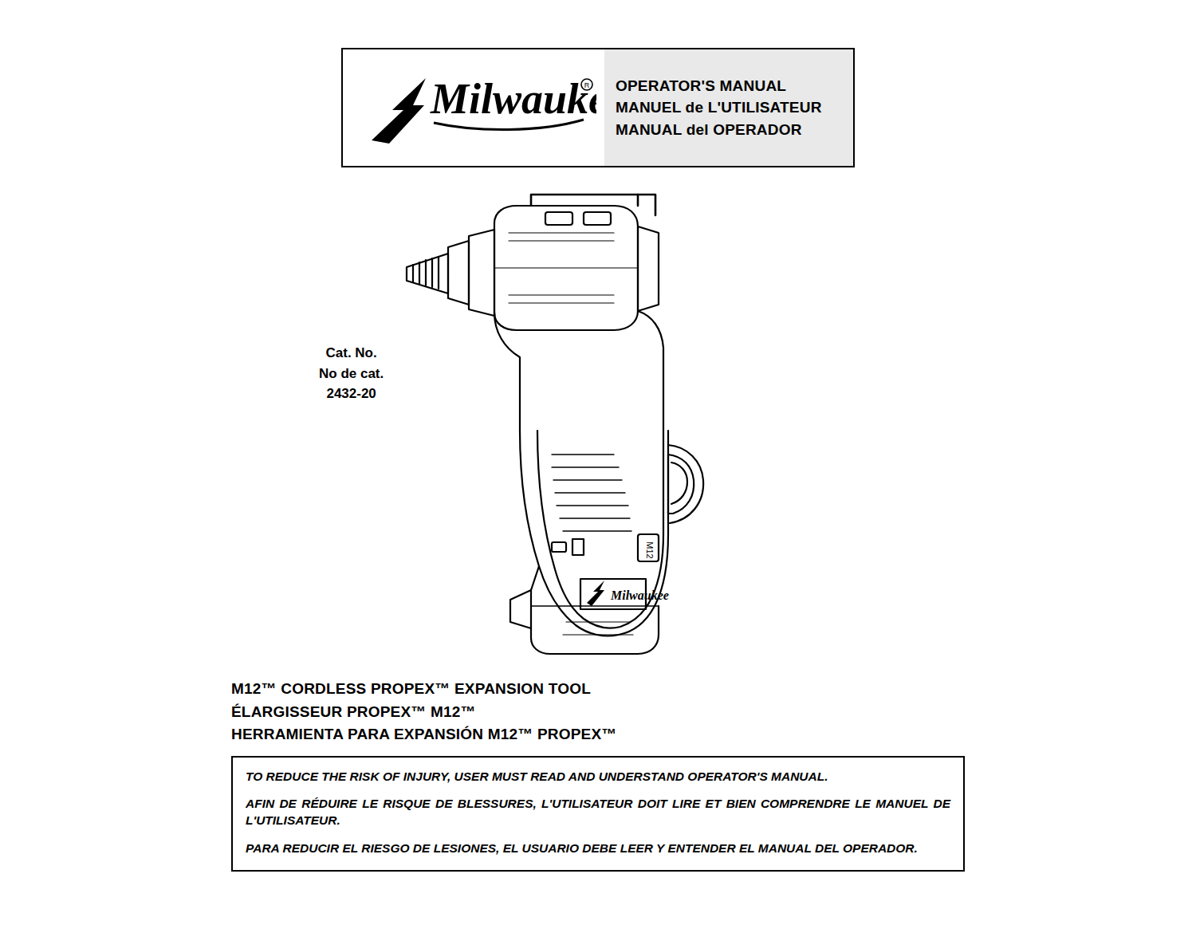Milwaukee R
OPERATOR'S MANUAL
MANUEL de L'UTILISATEUR
MANUAL del OPERADOR
Cat. No.
No de cat.
2432-20
M12 Milwaukee
M12™ CORDLESS PROPEX™ EXPANSION TOOL
ÉLARGISSEUR PROPEX™ M12™
HERRAMIENTA PARA EXPANSIÓN M12™ PROPEX™
TO REDUCE THE RISK OF INJURY, USER MUST READ AND UNDERSTAND OPERATOR'S MANUAL.
AFIN DE RÉDUIRE LE RISQUE DE BLESSURES, L'UTILISATEUR DOIT LIRE ET BIEN COMPRENDRE LE MANUEL DE L'UTILISATEUR.
PARA REDUCIR EL RIESGO DE LESIONES, EL USUARIO DEBE LEER Y ENTENDER EL MANUAL DEL OPERADOR.